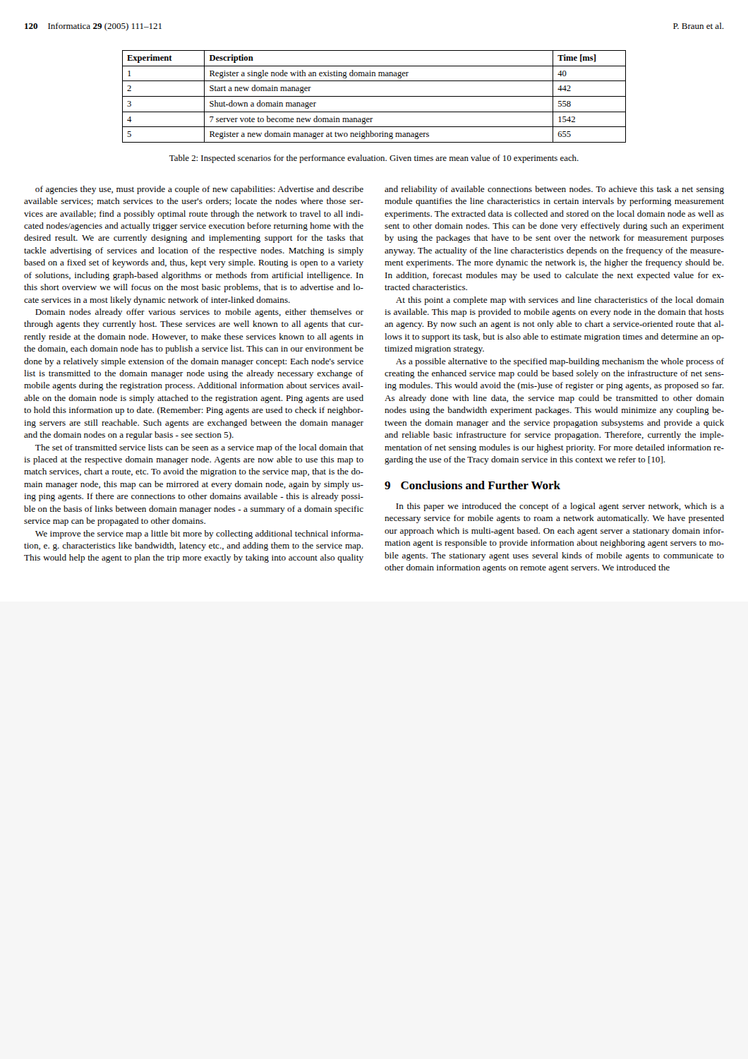120 Informatica 29 (2005) 111–121 P. Braun et al.
| Experiment | Description | Time [ms] |
| --- | --- | --- |
| 1 | Register a single node with an existing domain manager | 40 |
| 2 | Start a new domain manager | 442 |
| 3 | Shut-down a domain manager | 558 |
| 4 | 7 server vote to become new domain manager | 1542 |
| 5 | Register a new domain manager at two neighboring managers | 655 |
Table 2: Inspected scenarios for the performance evaluation. Given times are mean value of 10 experiments each.
of agencies they use, must provide a couple of new capabilities: Advertise and describe available services; match services to the user's orders; locate the nodes where those services are available; find a possibly optimal route through the network to travel to all indicated nodes/agencies and actually trigger service execution before returning home with the desired result. We are currently designing and implementing support for the tasks that tackle advertising of services and location of the respective nodes. Matching is simply based on a fixed set of keywords and, thus, kept very simple. Routing is open to a variety of solutions, including graph-based algorithms or methods from artificial intelligence. In this short overview we will focus on the most basic problems, that is to advertise and locate services in a most likely dynamic network of inter-linked domains.
Domain nodes already offer various services to mobile agents, either themselves or through agents they currently host. These services are well known to all agents that currently reside at the domain node. However, to make these services known to all agents in the domain, each domain node has to publish a service list. This can in our environment be done by a relatively simple extension of the domain manager concept: Each node's service list is transmitted to the domain manager node using the already necessary exchange of mobile agents during the registration process. Additional information about services available on the domain node is simply attached to the registration agent. Ping agents are used to hold this information up to date. (Remember: Ping agents are used to check if neighboring servers are still reachable. Such agents are exchanged between the domain manager and the domain nodes on a regular basis - see section 5).
The set of transmitted service lists can be seen as a service map of the local domain that is placed at the respective domain manager node. Agents are now able to use this map to match services, chart a route, etc. To avoid the migration to the service map, that is the domain manager node, this map can be mirrored at every domain node, again by simply using ping agents. If there are connections to other domains available - this is already possible on the basis of links between domain manager nodes - a summary of a domain specific service map can be propagated to other domains.
We improve the service map a little bit more by collecting additional technical information, e. g. characteristics like bandwidth, latency etc., and adding them to the service map. This would help the agent to plan the trip more exactly by taking into account also quality and reliability of available connections between nodes. To achieve this task a net sensing module quantifies the line characteristics in certain intervals by performing measurement experiments. The extracted data is collected and stored on the local domain node as well as sent to other domain nodes. This can be done very effectively during such an experiment by using the packages that have to be sent over the network for measurement purposes anyway. The actuality of the line characteristics depends on the frequency of the measurement experiments. The more dynamic the network is, the higher the frequency should be. In addition, forecast modules may be used to calculate the next expected value for extracted characteristics.
At this point a complete map with services and line characteristics of the local domain is available. This map is provided to mobile agents on every node in the domain that hosts an agency. By now such an agent is not only able to chart a service-oriented route that allows it to support its task, but is also able to estimate migration times and determine an optimized migration strategy.
As a possible alternative to the specified map-building mechanism the whole process of creating the enhanced service map could be based solely on the infrastructure of net sensing modules. This would avoid the (mis-)use of register or ping agents, as proposed so far. As already done with line data, the service map could be transmitted to other domain nodes using the bandwidth experiment packages. This would minimize any coupling between the domain manager and the service propagation subsystems and provide a quick and reliable basic infrastructure for service propagation. Therefore, currently the implementation of net sensing modules is our highest priority. For more detailed information regarding the use of the Tracy domain service in this context we refer to [10].
9 Conclusions and Further Work
In this paper we introduced the concept of a logical agent server network, which is a necessary service for mobile agents to roam a network automatically. We have presented our approach which is multi-agent based. On each agent server a stationary domain information agent is responsible to provide information about neighboring agent servers to mobile agents. The stationary agent uses several kinds of mobile agents to communicate to other domain information agents on remote agent servers. We introduced the